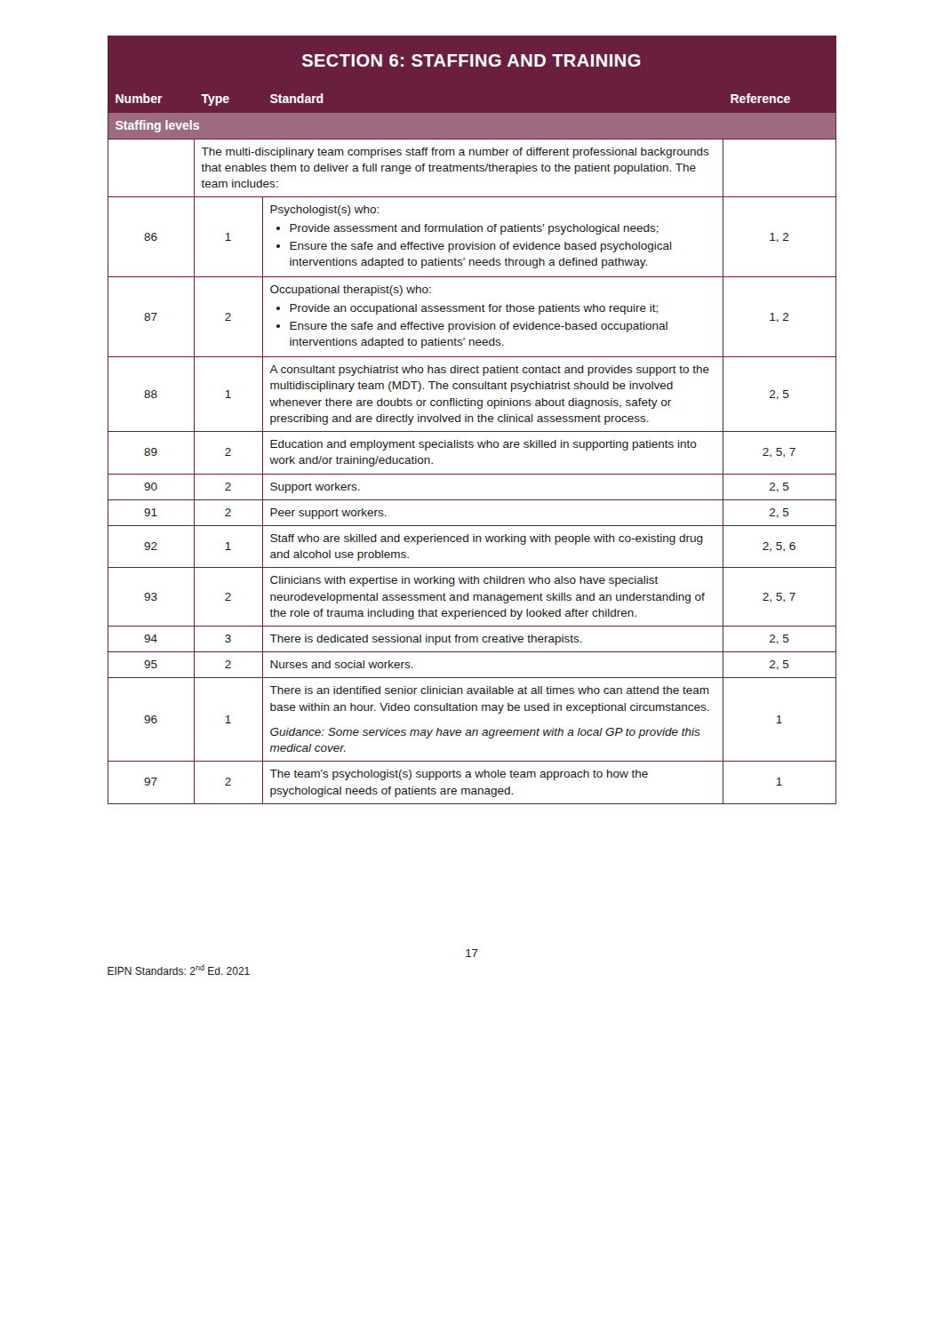Section 6: Staffing and Training
| Number | Type | Standard | Reference |
| --- | --- | --- | --- |
| Staffing levels |
| | The multi-disciplinary team comprises staff from a number of different professional backgrounds that enables them to deliver a full range of treatments/therapies to the patient population. The team includes: | |
| 86 | 1 | Psychologist(s) who: Provide assessment and formulation of patients' psychological needs; Ensure the safe and effective provision of evidence based psychological interventions adapted to patients' needs through a defined pathway. | 1, 2 |
| 87 | 2 | Occupational therapist(s) who: Provide an occupational assessment for those patients who require it; Ensure the safe and effective provision of evidence-based occupational interventions adapted to patients' needs. | 1, 2 |
| 88 | 1 | A consultant psychiatrist who has direct patient contact and provides support to the multidisciplinary team (MDT). The consultant psychiatrist should be involved whenever there are doubts or conflicting opinions about diagnosis, safety or prescribing and are directly involved in the clinical assessment process. | 2, 5 |
| 89 | 2 | Education and employment specialists who are skilled in supporting patients into work and/or training/education. | 2, 5, 7 |
| 90 | 2 | Support workers. | 2, 5 |
| 91 | 2 | Peer support workers. | 2, 5 |
| 92 | 1 | Staff who are skilled and experienced in working with people with co-existing drug and alcohol use problems. | 2, 5, 6 |
| 93 | 2 | Clinicians with expertise in working with children who also have specialist neurodevelopmental assessment and management skills and an understanding of the role of trauma including that experienced by looked after children. | 2, 5, 7 |
| 94 | 3 | There is dedicated sessional input from creative therapists. | 2, 5 |
| 95 | 2 | Nurses and social workers. | 2, 5 |
| 96 | 1 | There is an identified senior clinician available at all times who can attend the team base within an hour. Video consultation may be used in exceptional circumstances. Guidance: Some services may have an agreement with a local GP to provide this medical cover. | 1 |
| 97 | 2 | The team's psychologist(s) supports a whole team approach to how the psychological needs of patients are managed. | 1 |
17
EIPN Standards: 2nd Ed. 2021